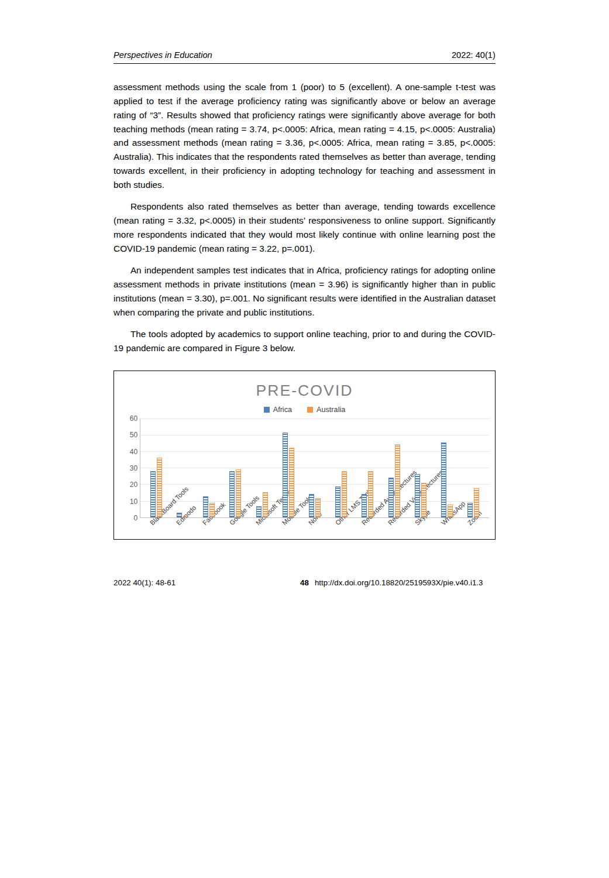Perspectives in Education 2022: 40(1)
assessment methods using the scale from 1 (poor) to 5 (excellent). A one-sample t-test was applied to test if the average proficiency rating was significantly above or below an average rating of “3”. Results showed that proficiency ratings were significantly above average for both teaching methods (mean rating = 3.74, p<.0005: Africa, mean rating = 4.15, p<.0005: Australia) and assessment methods (mean rating = 3.36, p<.0005: Africa, mean rating = 3.85, p<.0005: Australia). This indicates that the respondents rated themselves as better than average, tending towards excellent, in their proficiency in adopting technology for teaching and assessment in both studies.
Respondents also rated themselves as better than average, tending towards excellence (mean rating = 3.32, p<.0005) in their students’ responsiveness to online support. Significantly more respondents indicated that they would most likely continue with online learning post the COVID-19 pandemic (mean rating = 3.22, p=.001).
An independent samples test indicates that in Africa, proficiency ratings for adopting online assessment methods in private institutions (mean = 3.96) is significantly higher than in public institutions (mean = 3.30), p=.001. No significant results were identified in the Australian dataset when comparing the private and public institutions.
The tools adopted by academics to support online teaching, prior to and during the COVID-19 pandemic are compared in Figure 3 below.
PRE-COVID
Africa Australia
60 50 40 30 20 10 0
BlackBoard Tools
Edmodo
Facebook
Google Tools
Microsoft Teams
Moodle Tools
None
Other LMS Tools
Recorded Audio Lectures
Recorded Video Lectures
Skype
WhatsApp
Zoom
2022 40(1): 48-61
48
http://dx.doi.org/10.18820/2519593X/pie.v40.i1.3